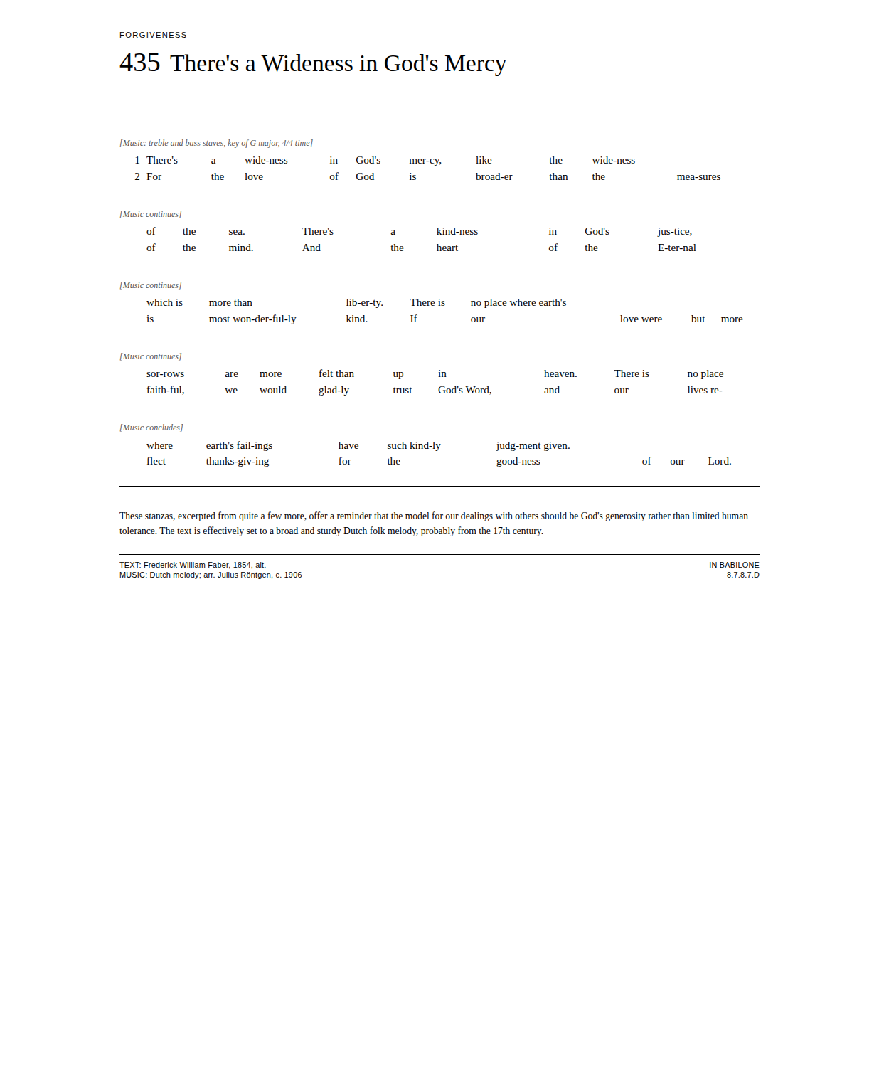Forgiveness
435 There's a Wideness in God's Mercy
[Music: treble and bass staves, key of G major, 4/4 time]
| 1 | There's | a | wide‑ness | in | God's | mer‑cy, | like | the | wide‑ness |
| 2 | For | the | love | of | God | is | broad‑er | than | the | mea‑sures |
[Music continues]
| | of | the | sea. | There's | a | kind‑ness | in | God's | jus‑tice, |
| | of | the | mind. | And | the | heart | of | the | E‑ter‑nal |
[Music continues]
| | which is | more than | lib‑er‑ty. | There is | no place where earth's |
| | is | most won‑der‑ful‑ly | kind. | If | our | love were | but | more |
[Music continues]
| | sor‑rows | are | more | felt than | up | in | heaven. | There is | no place |
| | faith‑ful, | we | would | glad‑ly | trust | God's Word, | and | our | lives re‑ |
[Music concludes]
| | where | earth's fail‑ings | have | such kind‑ly | judg‑ment given. |
| | flect | thanks‑giv‑ing | for | the | good‑ness | of | our | Lord. |
These stanzas, excerpted from quite a few more, offer a reminder that the model for our dealings with others should be God's generosity rather than limited human tolerance. The text is effectively set to a broad and sturdy Dutch folk melody, probably from the 17th century.
TEXT: Frederick William Faber, 1854, alt.
MUSIC: Dutch melody; arr. Julius Röntgen, c. 1906
In Babilone
8.7.8.7.D